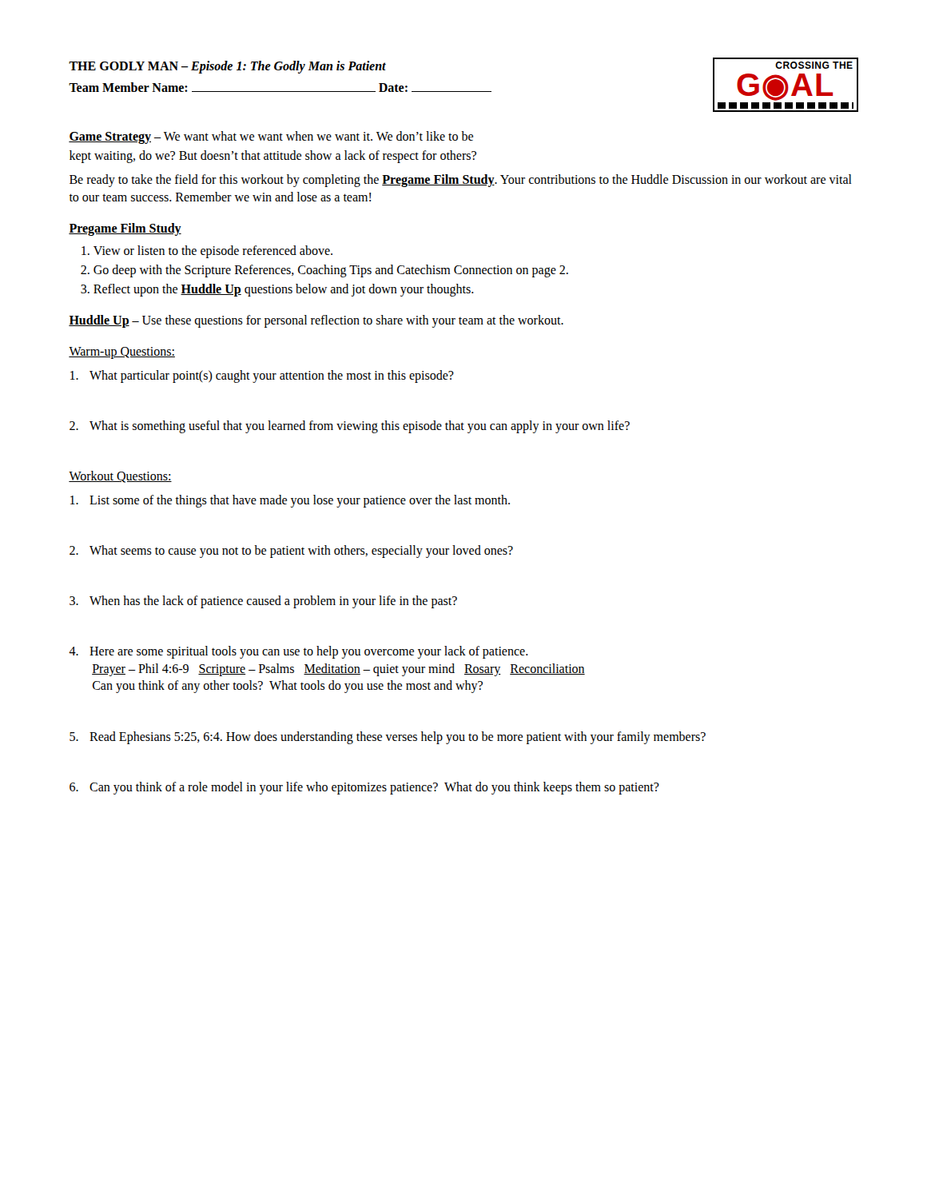CROSSING THE G◉AL
THE GODLY MAN – Episode 1: The Godly Man is Patient
Team Member Name: Date:
Game Strategy – We want what we want when we want it. We don’t like to be
kept waiting, do we? But doesn’t that attitude show a lack of respect for others?
Be ready to take the field for this workout by completing the Pregame Film Study. Your contributions to the Huddle Discussion in our workout are vital to our team success. Remember we win and lose as a team!
Pregame Film Study
View or listen to the episode referenced above.
Go deep with the Scripture References, Coaching Tips and Catechism Connection on page 2.
Reflect upon the Huddle Up questions below and jot down your thoughts.
Huddle Up – Use these questions for personal reflection to share with your team at the workout.
Warm-up Questions:
1. What particular point(s) caught your attention the most in this episode?
2. What is something useful that you learned from viewing this episode that you can apply in your own life?
Workout Questions:
1. List some of the things that have made you lose your patience over the last month.
2. What seems to cause you not to be patient with others, especially your loved ones?
3. When has the lack of patience caused a problem in your life in the past?
4. Here are some spiritual tools you can use to help you overcome your lack of patience.
Prayer – Phil 4:6-9 Scripture – Psalms Meditation – quiet your mind Rosary Reconciliation
Can you think of any other tools? What tools do you use the most and why?
5. Read Ephesians 5:25, 6:4. How does understanding these verses help you to be more patient with your family members?
6. Can you think of a role model in your life who epitomizes patience? What do you think keeps them so patient?